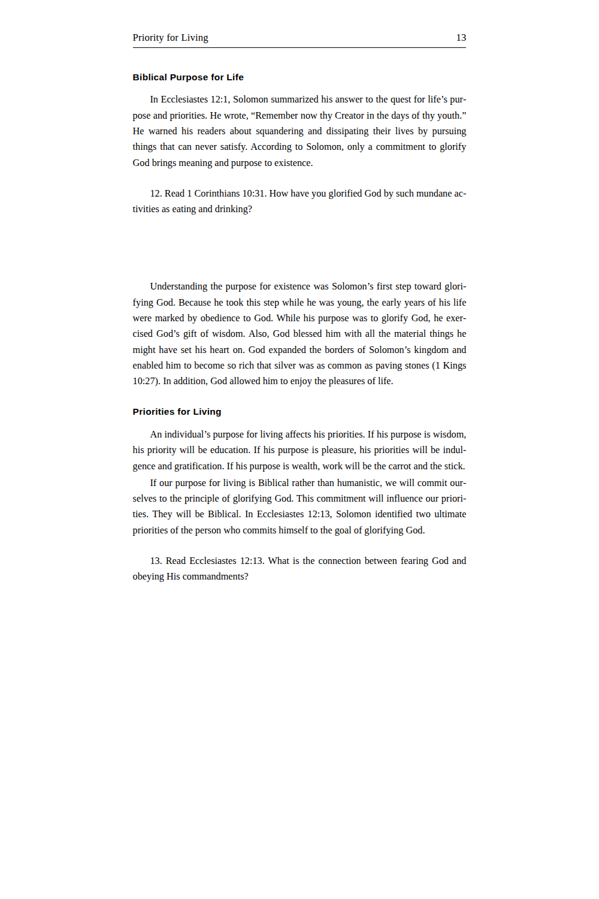Priority for Living 13
Biblical Purpose for Life
In Ecclesiastes 12:1, Solomon summarized his answer to the quest for life’s purpose and priorities. He wrote, “Remember now thy Creator in the days of thy youth.” He warned his readers about squandering and dissipating their lives by pursuing things that can never satisfy. According to Solomon, only a commitment to glorify God brings meaning and purpose to existence.
12. Read 1 Corinthians 10:31. How have you glorified God by such mundane activities as eating and drinking?
Understanding the purpose for existence was Solomon’s first step toward glorifying God. Because he took this step while he was young, the early years of his life were marked by obedience to God. While his purpose was to glorify God, he exercised God’s gift of wisdom. Also, God blessed him with all the material things he might have set his heart on. God expanded the borders of Solomon’s kingdom and enabled him to become so rich that silver was as common as paving stones (1 Kings 10:27). In addition, God allowed him to enjoy the pleasures of life.
Priorities for Living
An individual’s purpose for living affects his priorities. If his purpose is wisdom, his priority will be education. If his purpose is pleasure, his priorities will be indulgence and gratification. If his purpose is wealth, work will be the carrot and the stick.
If our purpose for living is Biblical rather than humanistic, we will commit ourselves to the principle of glorifying God. This commitment will influence our priorities. They will be Biblical. In Ecclesiastes 12:13, Solomon identified two ultimate priorities of the person who commits himself to the goal of glorifying God.
13. Read Ecclesiastes 12:13. What is the connection between fearing God and obeying His commandments?